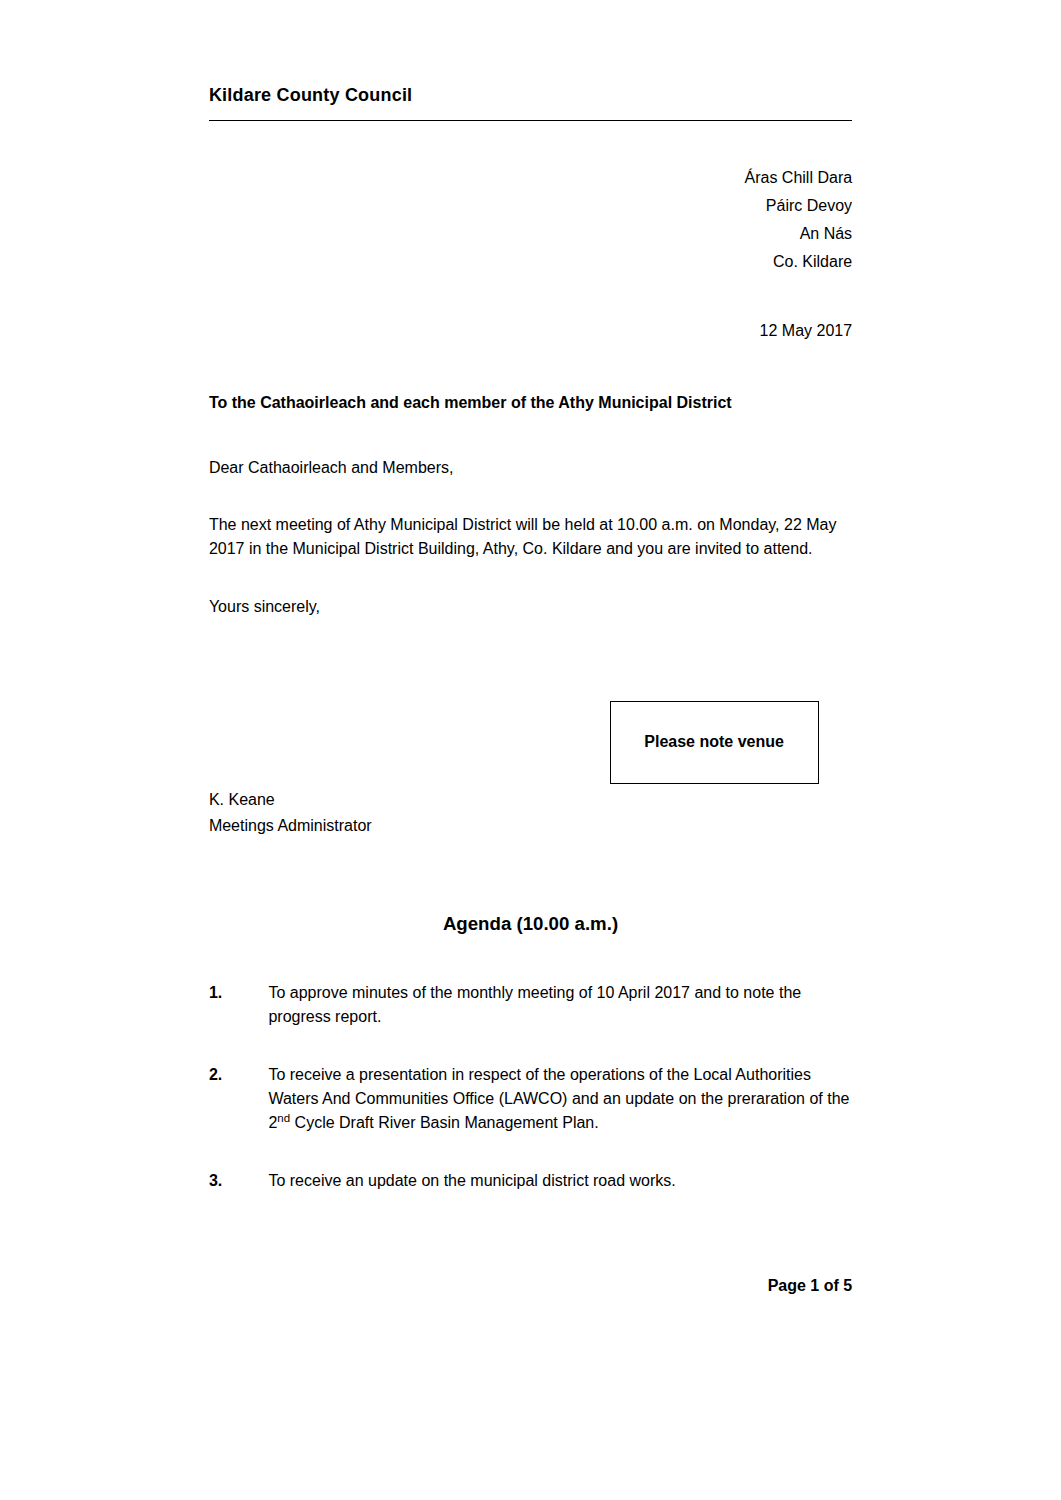Kildare County Council
Áras Chill Dara
Páirc Devoy
An Nás
Co. Kildare
12 May 2017
To the Cathaoirleach and each member of the Athy Municipal District
Dear Cathaoirleach and Members,
The next meeting of Athy Municipal District will be held at 10.00 a.m. on Monday, 22 May 2017 in the Municipal District Building, Athy, Co. Kildare and you are invited to attend.
Yours sincerely,
K. Keane
Meetings Administrator
Please note venue
Agenda (10.00 a.m.)
1. To approve minutes of the monthly meeting of 10 April 2017 and to note the progress report.
2. To receive a presentation in respect of the operations of the Local Authorities Waters And Communities Office (LAWCO) and an update on the preraration of the 2nd Cycle Draft River Basin Management Plan.
3. To receive an update on the municipal district road works.
Page 1 of 5